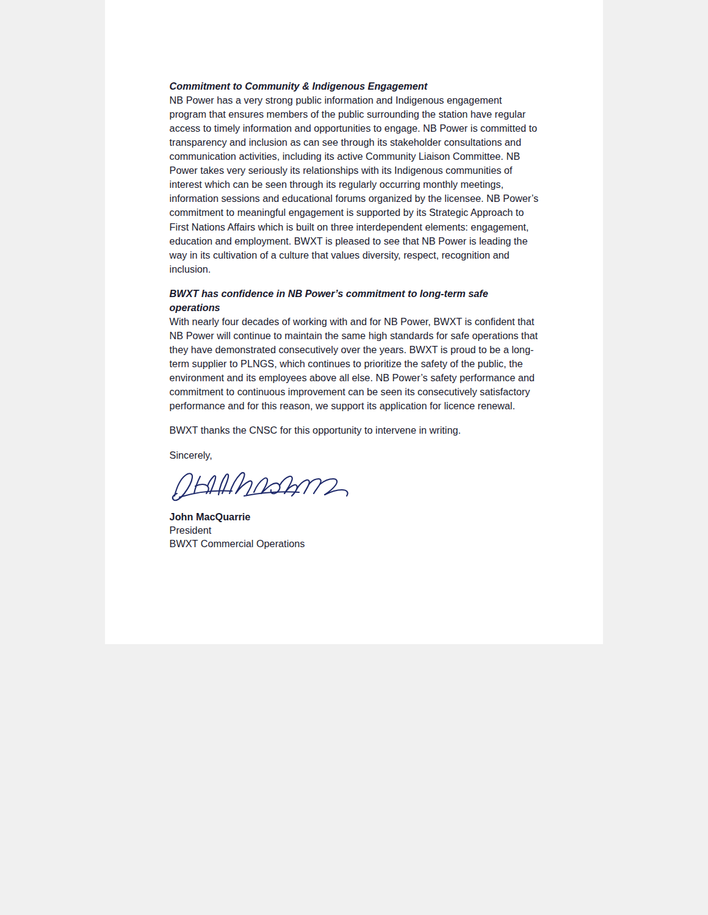Commitment to Community & Indigenous Engagement
NB Power has a very strong public information and Indigenous engagement program that ensures members of the public surrounding the station have regular access to timely information and opportunities to engage. NB Power is committed to transparency and inclusion as can see through its stakeholder consultations and communication activities, including its active Community Liaison Committee. NB Power takes very seriously its relationships with its Indigenous communities of interest which can be seen through its regularly occurring monthly meetings, information sessions and educational forums organized by the licensee. NB Power’s commitment to meaningful engagement is supported by its Strategic Approach to First Nations Affairs which is built on three interdependent elements: engagement, education and employment. BWXT is pleased to see that NB Power is leading the way in its cultivation of a culture that values diversity, respect, recognition and inclusion.
BWXT has confidence in NB Power’s commitment to long-term safe operations
With nearly four decades of working with and for NB Power, BWXT is confident that NB Power will continue to maintain the same high standards for safe operations that they have demonstrated consecutively over the years. BWXT is proud to be a long-term supplier to PLNGS, which continues to prioritize the safety of the public, the environment and its employees above all else. NB Power’s safety performance and commitment to continuous improvement can be seen its consecutively satisfactory performance and for this reason, we support its application for licence renewal.
BWXT thanks the CNSC for this opportunity to intervene in writing.
Sincerely,
John MacQuarrie
President
BWXT Commercial Operations